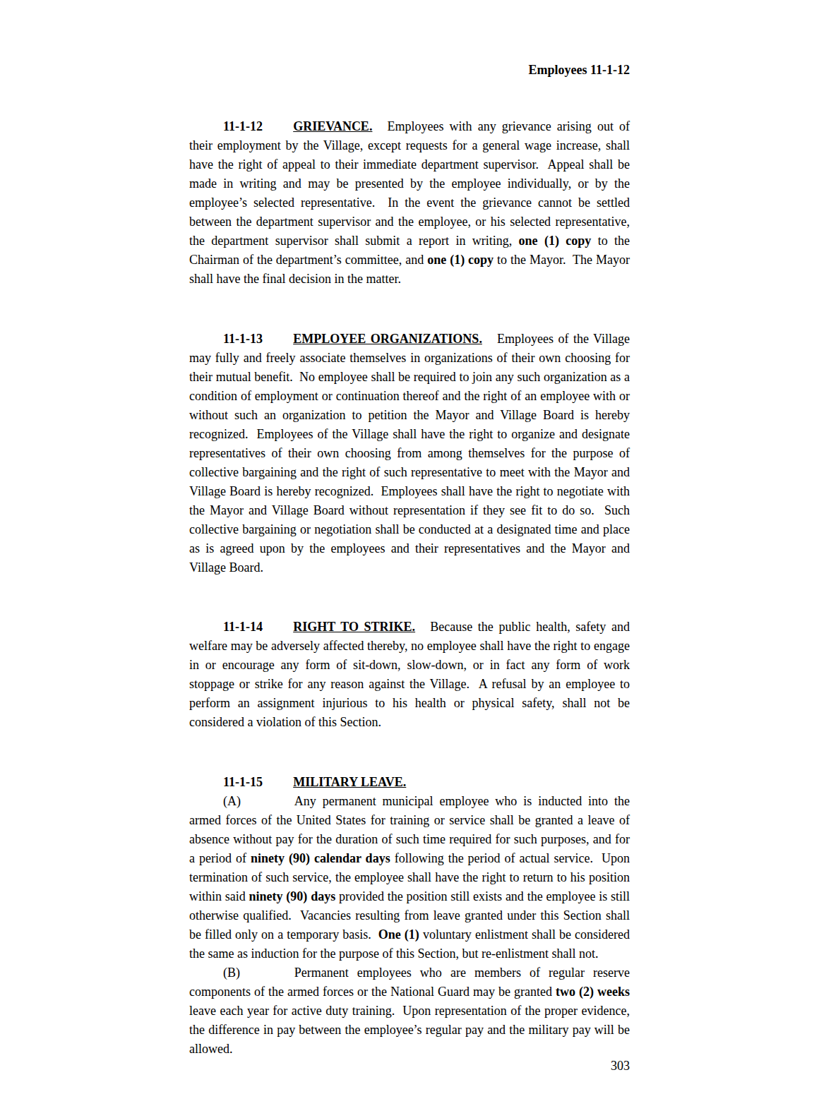Employees 11-1-12
11-1-12 GRIEVANCE. Employees with any grievance arising out of their employment by the Village, except requests for a general wage increase, shall have the right of appeal to their immediate department supervisor. Appeal shall be made in writing and may be presented by the employee individually, or by the employee’s selected representative. In the event the grievance cannot be settled between the department supervisor and the employee, or his selected representative, the department supervisor shall submit a report in writing, one (1) copy to the Chairman of the department’s committee, and one (1) copy to the Mayor. The Mayor shall have the final decision in the matter.
11-1-13 EMPLOYEE ORGANIZATIONS. Employees of the Village may fully and freely associate themselves in organizations of their own choosing for their mutual benefit. No employee shall be required to join any such organization as a condition of employment or continuation thereof and the right of an employee with or without such an organization to petition the Mayor and Village Board is hereby recognized. Employees of the Village shall have the right to organize and designate representatives of their own choosing from among themselves for the purpose of collective bargaining and the right of such representative to meet with the Mayor and Village Board is hereby recognized. Employees shall have the right to negotiate with the Mayor and Village Board without representation if they see fit to do so. Such collective bargaining or negotiation shall be conducted at a designated time and place as is agreed upon by the employees and their representatives and the Mayor and Village Board.
11-1-14 RIGHT TO STRIKE. Because the public health, safety and welfare may be adversely affected thereby, no employee shall have the right to engage in or encourage any form of sit-down, slow-down, or in fact any form of work stoppage or strike for any reason against the Village. A refusal by an employee to perform an assignment injurious to his health or physical safety, shall not be considered a violation of this Section.
11-1-15 MILITARY LEAVE.
(A) Any permanent municipal employee who is inducted into the armed forces of the United States for training or service shall be granted a leave of absence without pay for the duration of such time required for such purposes, and for a period of ninety (90) calendar days following the period of actual service. Upon termination of such service, the employee shall have the right to return to his position within said ninety (90) days provided the position still exists and the employee is still otherwise qualified. Vacancies resulting from leave granted under this Section shall be filled only on a temporary basis. One (1) voluntary enlistment shall be considered the same as induction for the purpose of this Section, but re-enlistment shall not.
(B) Permanent employees who are members of regular reserve components of the armed forces or the National Guard may be granted two (2) weeks leave each year for active duty training. Upon representation of the proper evidence, the difference in pay between the employee’s regular pay and the military pay will be allowed.
303